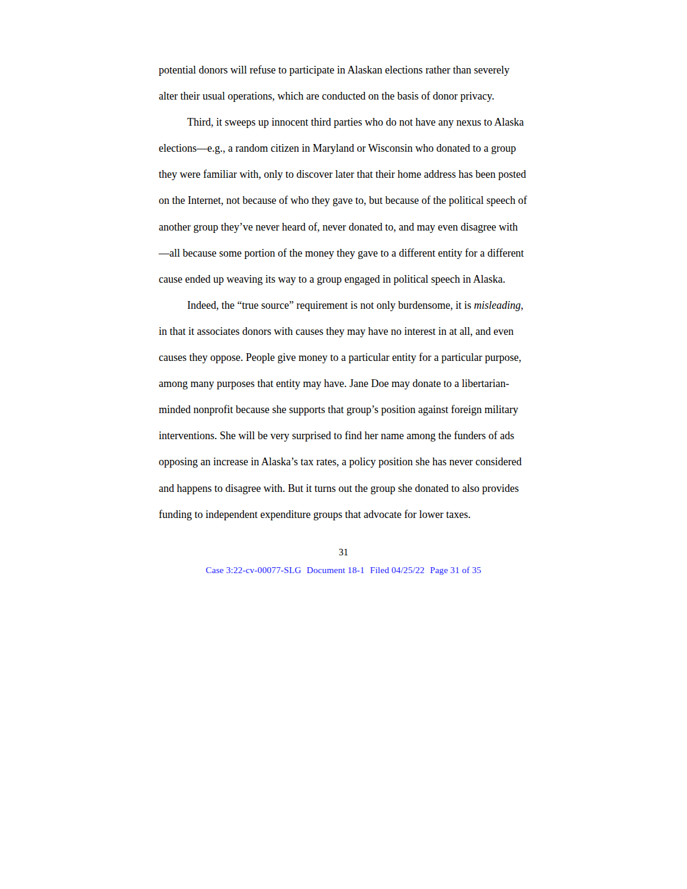potential donors will refuse to participate in Alaskan elections rather than severely alter their usual operations, which are conducted on the basis of donor privacy.
Third, it sweeps up innocent third parties who do not have any nexus to Alaska elections—e.g., a random citizen in Maryland or Wisconsin who donated to a group they were familiar with, only to discover later that their home address has been posted on the Internet, not because of who they gave to, but because of the political speech of another group they’ve never heard of, never donated to, and may even disagree with—all because some portion of the money they gave to a different entity for a different cause ended up weaving its way to a group engaged in political speech in Alaska.
Indeed, the “true source” requirement is not only burdensome, it is misleading, in that it associates donors with causes they may have no interest in at all, and even causes they oppose. People give money to a particular entity for a particular purpose, among many purposes that entity may have. Jane Doe may donate to a libertarian-minded nonprofit because she supports that group’s position against foreign military interventions. She will be very surprised to find her name among the funders of ads opposing an increase in Alaska’s tax rates, a policy position she has never considered and happens to disagree with. But it turns out the group she donated to also provides funding to independent expenditure groups that advocate for lower taxes.
31
Case 3:22-cv-00077-SLG Document 18-1 Filed 04/25/22 Page 31 of 35